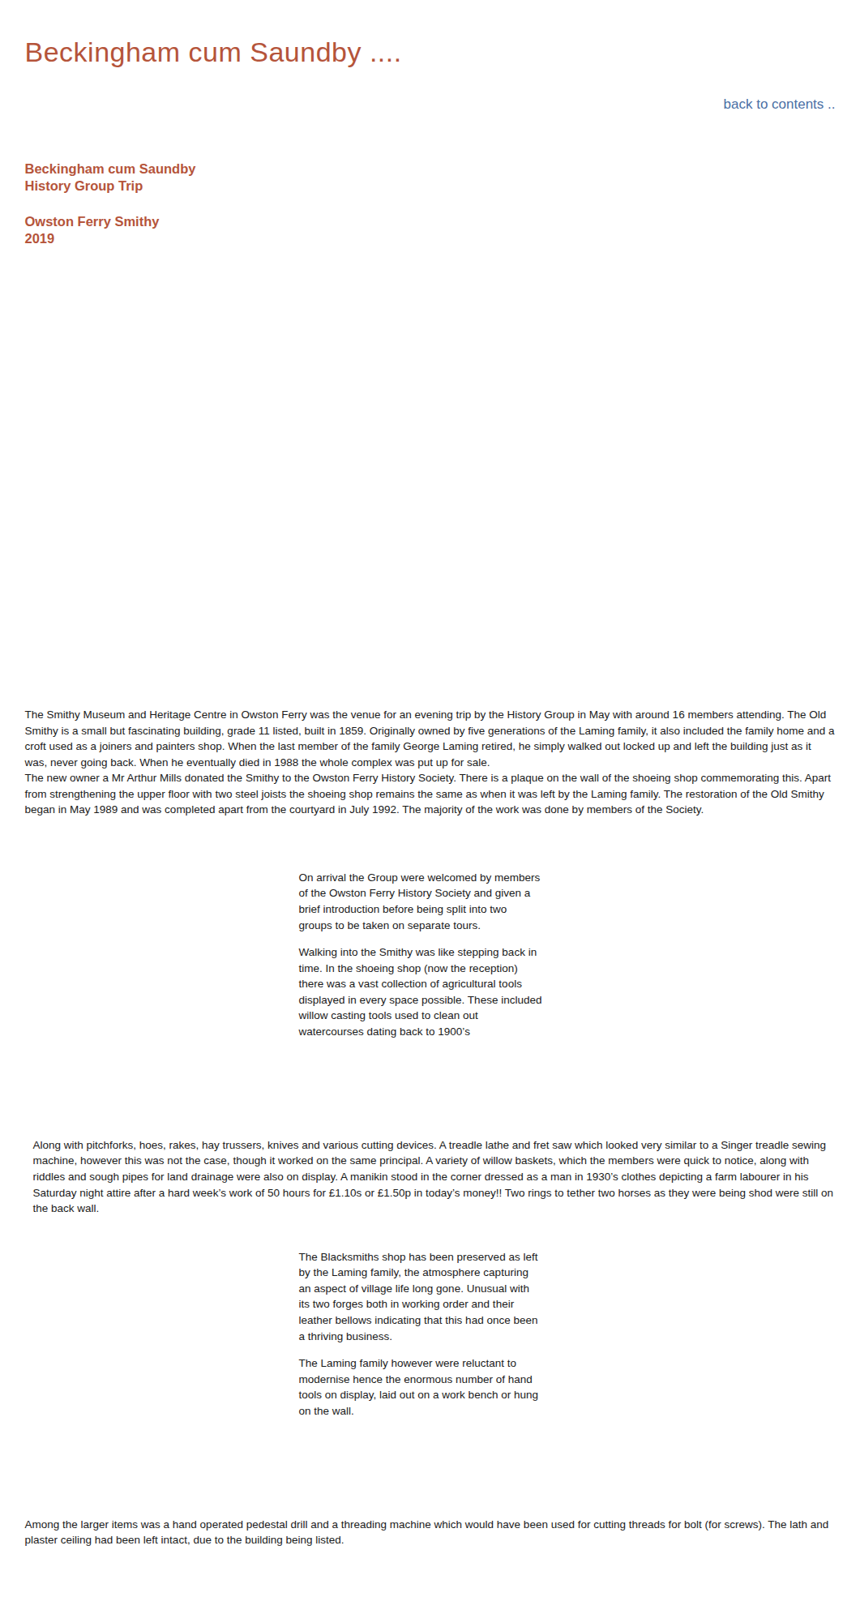Beckingham cum Saundby ....
back to contents ..
Beckingham cum Saundby
History Group Trip
Owston Ferry Smithy
2019
The Smithy Museum and Heritage Centre in Owston Ferry was the venue for an evening trip by the History Group in May with around 16 members attending. The Old Smithy is a small but fascinating building, grade 11 listed, built in 1859. Originally owned by five generations of the Laming family, it also included the family home and a croft used as a joiners and painters shop. When the last member of the family George Laming retired, he simply walked out locked up and left the building just as it was, never going back. When he eventually died in 1988 the whole complex was put up for sale.
The new owner a Mr Arthur Mills donated the Smithy to the Owston Ferry History Society. There is a plaque on the wall of the shoeing shop commemorating this. Apart from strengthening the upper floor with two steel joists the shoeing shop remains the same as when it was left by the Laming family. The restoration of the Old Smithy began in May 1989 and was completed apart from the courtyard in July 1992. The majority of the work was done by members of the Society.
On arrival the Group were welcomed by members of the Owston Ferry History Society and given a brief introduction before being split into two groups to be taken on separate tours.
Walking into the Smithy was like stepping back in time. In the shoeing shop (now the reception) there was a vast collection of agricultural tools displayed in every space possible. These included willow casting tools used to clean out watercourses dating back to 1900’s
Along with pitchforks, hoes, rakes, hay trussers, knives and various cutting devices. A treadle lathe and fret saw which looked very similar to a Singer treadle sewing machine, however this was not the case, though it worked on the same principal. A variety of willow baskets, which the members were quick to notice, along with riddles and sough pipes for land drainage were also on display. A manikin stood in the corner dressed as a man in 1930’s clothes depicting a farm labourer in his Saturday night attire after a hard week’s work of 50 hours for £1.10s or £1.50p in today’s money!! Two rings to tether two horses as they were being shod were still on the back wall.
The Blacksmiths shop has been preserved as left by the Laming family, the atmosphere capturing an aspect of village life long gone. Unusual with its two forges both in working order and their leather bellows indicating that this had once been a thriving business.
The Laming family however were reluctant to modernise hence the enormous number of hand tools on display, laid out on a work bench or hung on the wall.
Among the larger items was a hand operated pedestal drill and a threading machine which would have been used for cutting threads for bolt (for screws). The lath and plaster ceiling had been left intact, due to the building being listed.